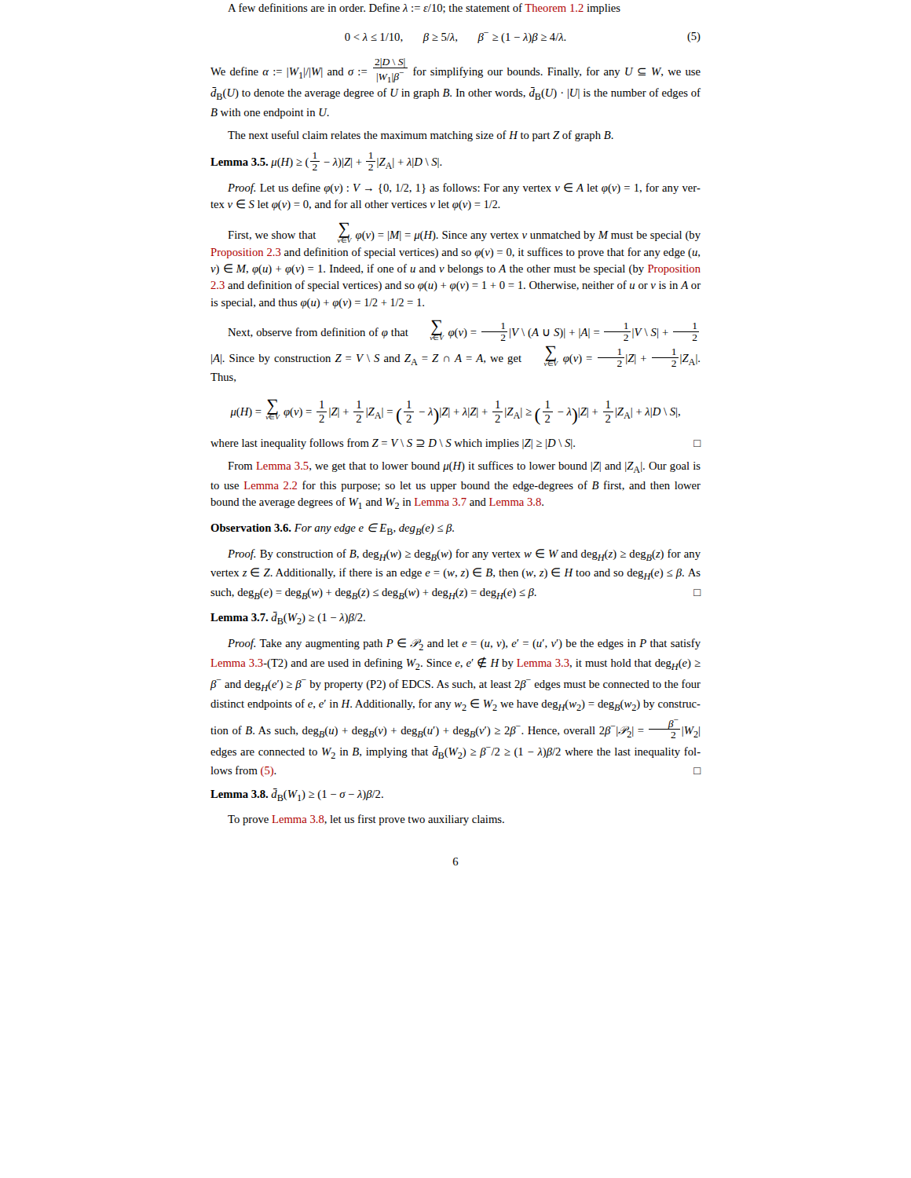A few definitions are in order. Define λ := ε/10; the statement of Theorem 1.2 implies
0 < λ ≤ 1/10, β ≥ 5/λ, β− ≥ (1 − λ)β ≥ 4/λ. (5)
We define α := |W1|/|W| and σ := 2|D \ S||W1|β− for simplifying our bounds. Finally, for any U ⊆ W, we use d̄B(U) to denote the average degree of U in graph B. In other words, d̄B(U) · |U| is the number of edges of B with one endpoint in U.
The next useful claim relates the maximum matching size of H to part Z of graph B.
Lemma 3.5. μ(H) ≥ (12 − λ)|Z| + 12|ZA| + λ|D \ S|.
Proof. Let us define φ(v) : V → {0, 1/2, 1} as follows: For any vertex v ∈ A let φ(v) = 1, for any vertex v ∈ S let φ(v) = 0, and for all other vertices v let φ(v) = 1/2.
First, we show that ∑v∈V φ(v) = |M| = μ(H). Since any vertex v unmatched by M must be special (by Proposition 2.3 and definition of special vertices) and so φ(v) = 0, it suffices to prove that for any edge (u, v) ∈ M, φ(u) + φ(v) = 1. Indeed, if one of u and v belongs to A the other must be special (by Proposition 2.3 and definition of special vertices) and so φ(u) + φ(v) = 1 + 0 = 1. Otherwise, neither of u or v is in A or is special, and thus φ(u) + φ(v) = 1/2 + 1/2 = 1.
Next, observe from definition of φ that ∑v∈V φ(v) = 12|V \ (A ∪ S)| + |A| = 12|V \ S| + 12|A|. Since by construction Z = V \ S and ZA = Z ∩ A = A, we get ∑v∈V φ(v) = 12|Z| + 12|ZA|. Thus,
μ(H) = ∑v∈V φ(v) = 12|Z| + 12|ZA| = (12 − λ)|Z| + λ|Z| + 12|ZA| ≥ (12 − λ)|Z| + 12|ZA| + λ|D \ S|,
where last inequality follows from Z = V \ S ⊇ D \ S which implies |Z| ≥ |D \ S|. □
From Lemma 3.5, we get that to lower bound μ(H) it suffices to lower bound |Z| and |ZA|. Our goal is to use Lemma 2.2 for this purpose; so let us upper bound the edge-degrees of B first, and then lower bound the average degrees of W1 and W2 in Lemma 3.7 and Lemma 3.8.
Observation 3.6. For any edge e ∈ EB, degB(e) ≤ β.
Proof. By construction of B, degH(w) ≥ degB(w) for any vertex w ∈ W and degH(z) ≥ degB(z) for any vertex z ∈ Z. Additionally, if there is an edge e = (w, z) ∈ B, then (w, z) ∈ H too and so degH(e) ≤ β. As such, degB(e) = degB(w) + degB(z) ≤ degB(w) + degH(z) = degH(e) ≤ β. □
Lemma 3.7. d̄B(W2) ≥ (1 − λ)β/2.
Proof. Take any augmenting path P ∈ 𝒫2 and let e = (u, v), e′ = (u′, v′) be the edges in P that satisfy Lemma 3.3-(T2) and are used in defining W2. Since e, e′ ∉ H by Lemma 3.3, it must hold that degH(e) ≥ β− and degH(e′) ≥ β− by property (P2) of EDCS. As such, at least 2β− edges must be connected to the four distinct endpoints of e, e′ in H. Additionally, for any w2 ∈ W2 we have degH(w2) = degB(w2) by construction of B. As such, degB(u) + degB(v) + degB(u′) + degB(v′) ≥ 2β−. Hence, overall 2β−|𝒫2| = β−2|W2| edges are connected to W2 in B, implying that d̄B(W2) ≥ β−/2 ≥ (1 − λ)β/2 where the last inequality follows from (5). □
Lemma 3.8. d̄B(W1) ≥ (1 − σ − λ)β/2.
To prove Lemma 3.8, let us first prove two auxiliary claims.
6